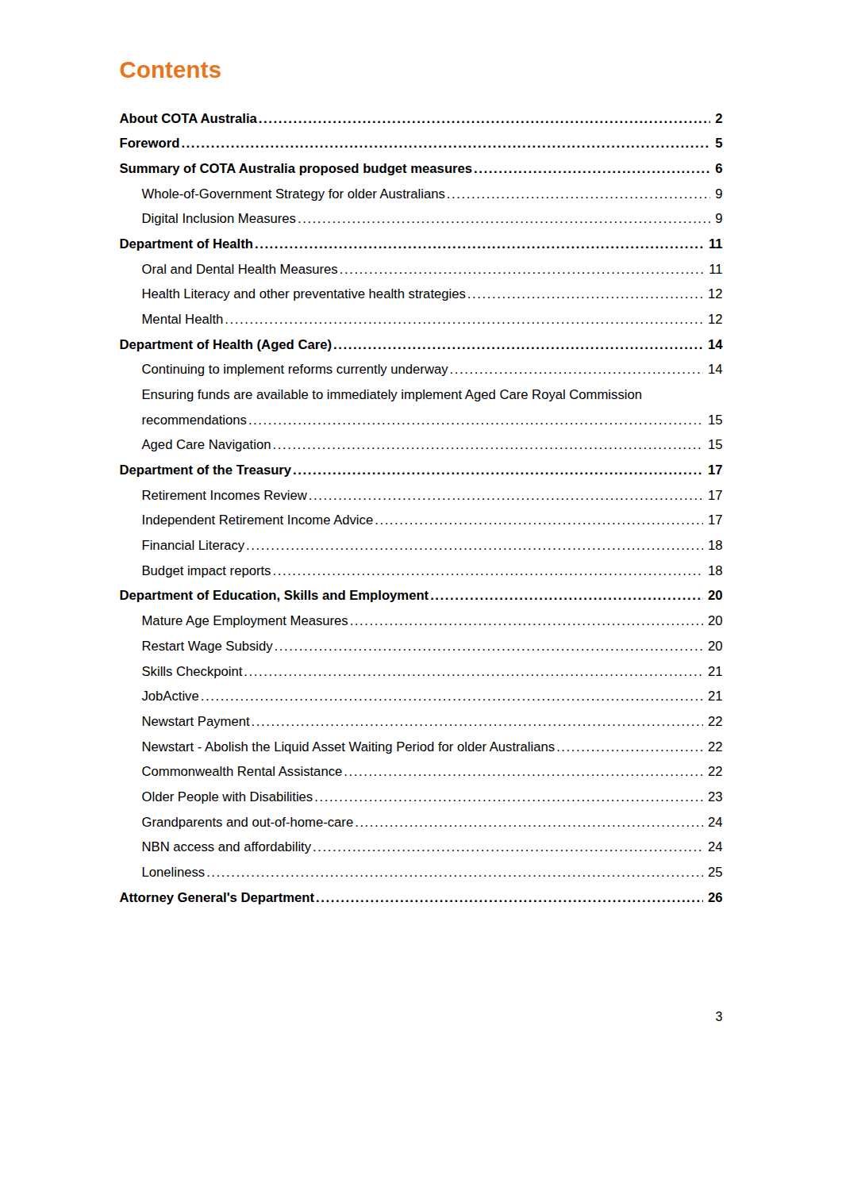Contents
About COTA Australia .................................................................................................................. 2
Foreword ................................................................................................................................. 5
Summary of COTA Australia proposed budget measures ............................................................. 6
Whole-of-Government Strategy for older Australians ...................................................................... 9
Digital Inclusion Measures ................................................................................................................. 9
Department of Health ......................................................................................................... 11
Oral and Dental Health Measures ..................................................................................................... 11
Health Literacy and other preventative health strategies ............................................................. 12
Mental Health ................................................................................................................................. 12
Department of Health (Aged Care) ......................................................................................... 14
Continuing to implement reforms currently underway .................................................................... 14
Ensuring funds are available to immediately implement Aged Care Royal Commission recommendations .......................................................................................................................... 15
Aged Care Navigation ..................................................................................................................... 15
Department of the Treasury ..................................................................................................... 17
Retirement Incomes Review ............................................................................................................. 17
Independent Retirement Income Advice ......................................................................................... 17
Financial Literacy ............................................................................................................................. 18
Budget impact reports .................................................................................................................... 18
Department of Education, Skills and Employment ..................................................................... 20
Mature Age Employment Measures ................................................................................................. 20
Restart Wage Subsidy ..................................................................................................................... 20
Skills Checkpoint .............................................................................................................................. 21
JobActive ......................................................................................................................................... 21
Newstart Payment ........................................................................................................................... 22
Newstart - Abolish the Liquid Asset Waiting Period for older Australians ....................................... 22
Commonwealth Rental Assistance .................................................................................................. 22
Older People with Disabilities ......................................................................................................... 23
Grandparents and out-of-home-care ............................................................................................... 24
NBN access and affordability ........................................................................................................... 24
Loneliness ....................................................................................................................................... 25
Attorney General's Department .............................................................................................. 26
3